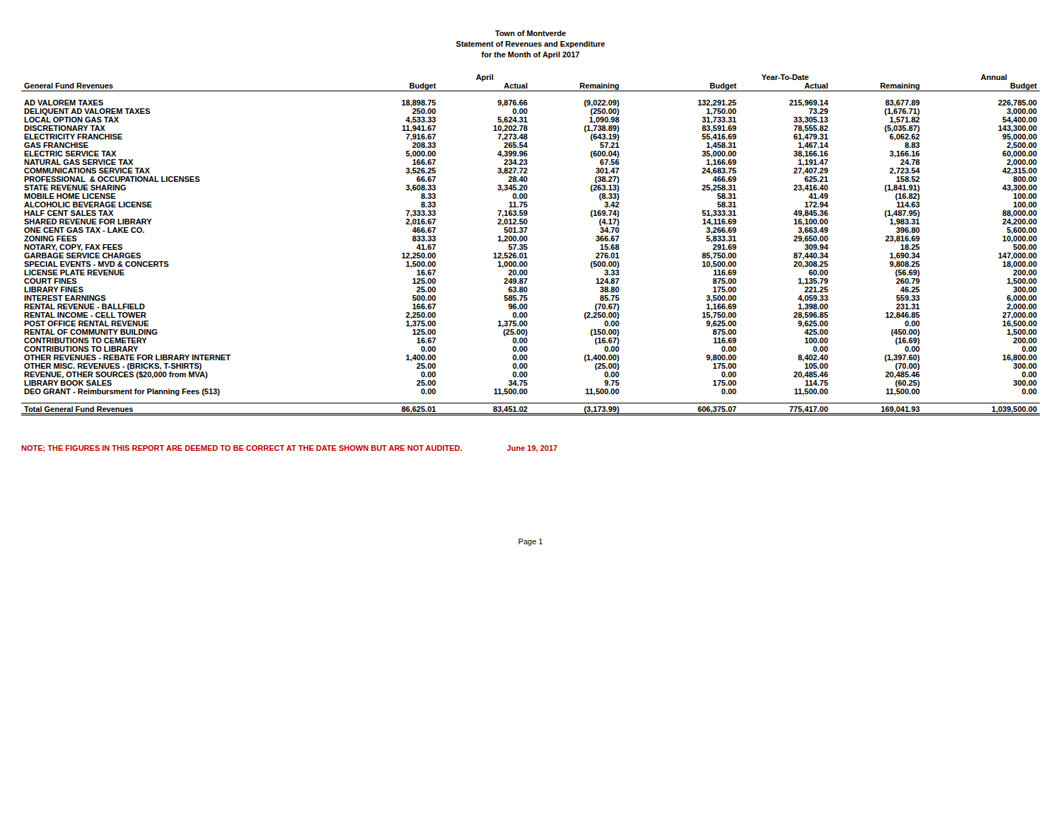Town of Montverde
Statement of Revenues and Expenditure
for the Month of April 2017
| | April | | Year-To-Date | | Annual |
| --- | --- | --- | --- | --- | --- |
| General Fund Revenues | Budget | Actual | Remaining | | Budget | Actual | Remaining | | Budget |
| AD VALOREM TAXES | 18,898.75 | 9,876.66 | (9,022.09) | | 132,291.25 | 215,969.14 | 83,677.89 | | 226,785.00 |
| DELIQUENT AD VALOREM TAXES | 250.00 | 0.00 | (250.00) | | 1,750.00 | 73.29 | (1,676.71) | | 3,000.00 |
| LOCAL OPTION GAS TAX | 4,533.33 | 5,624.31 | 1,090.98 | | 31,733.31 | 33,305.13 | 1,571.82 | | 54,400.00 |
| DISCRETIONARY TAX | 11,941.67 | 10,202.78 | (1,738.89) | | 83,591.69 | 78,555.82 | (5,035.87) | | 143,300.00 |
| ELECTRICITY FRANCHISE | 7,916.67 | 7,273.48 | (643.19) | | 55,416.69 | 61,479.31 | 6,062.62 | | 95,000.00 |
| GAS FRANCHISE | 208.33 | 265.54 | 57.21 | | 1,458.31 | 1,467.14 | 8.83 | | 2,500.00 |
| ELECTRIC SERVICE TAX | 5,000.00 | 4,399.96 | (600.04) | | 35,000.00 | 38,166.16 | 3,166.16 | | 60,000.00 |
| NATURAL GAS SERVICE TAX | 166.67 | 234.23 | 67.56 | | 1,166.69 | 1,191.47 | 24.78 | | 2,000.00 |
| COMMUNICATIONS SERVICE TAX | 3,526.25 | 3,827.72 | 301.47 | | 24,683.75 | 27,407.29 | 2,723.54 | | 42,315.00 |
| PROFESSIONAL & OCCUPATIONAL LICENSES | 66.67 | 28.40 | (38.27) | | 466.69 | 625.21 | 158.52 | | 800.00 |
| STATE REVENUE SHARING | 3,608.33 | 3,345.20 | (263.13) | | 25,258.31 | 23,416.40 | (1,841.91) | | 43,300.00 |
| MOBILE HOME LICENSE | 8.33 | 0.00 | (8.33) | | 58.31 | 41.49 | (16.82) | | 100.00 |
| ALCOHOLIC BEVERAGE LICENSE | 8.33 | 11.75 | 3.42 | | 58.31 | 172.94 | 114.63 | | 100.00 |
| HALF CENT SALES TAX | 7,333.33 | 7,163.59 | (169.74) | | 51,333.31 | 49,845.36 | (1,487.95) | | 88,000.00 |
| SHARED REVENUE FOR LIBRARY | 2,016.67 | 2,012.50 | (4.17) | | 14,116.69 | 16,100.00 | 1,983.31 | | 24,200.00 |
| ONE CENT GAS TAX - LAKE CO. | 466.67 | 501.37 | 34.70 | | 3,266.69 | 3,663.49 | 396.80 | | 5,600.00 |
| ZONING FEES | 833.33 | 1,200.00 | 366.67 | | 5,833.31 | 29,650.00 | 23,816.69 | | 10,000.00 |
| NOTARY, COPY, FAX FEES | 41.67 | 57.35 | 15.68 | | 291.69 | 309.94 | 18.25 | | 500.00 |
| GARBAGE SERVICE CHARGES | 12,250.00 | 12,526.01 | 276.01 | | 85,750.00 | 87,440.34 | 1,690.34 | | 147,000.00 |
| SPECIAL EVENTS - MVD & CONCERTS | 1,500.00 | 1,000.00 | (500.00) | | 10,500.00 | 20,308.25 | 9,808.25 | | 18,000.00 |
| LICENSE PLATE REVENUE | 16.67 | 20.00 | 3.33 | | 116.69 | 60.00 | (56.69) | | 200.00 |
| COURT FINES | 125.00 | 249.87 | 124.87 | | 875.00 | 1,135.79 | 260.79 | | 1,500.00 |
| LIBRARY FINES | 25.00 | 63.80 | 38.80 | | 175.00 | 221.25 | 46.25 | | 300.00 |
| INTEREST EARNINGS | 500.00 | 585.75 | 85.75 | | 3,500.00 | 4,059.33 | 559.33 | | 6,000.00 |
| RENTAL REVENUE - BALLFIELD | 166.67 | 96.00 | (70.67) | | 1,166.69 | 1,398.00 | 231.31 | | 2,000.00 |
| RENTAL INCOME - CELL TOWER | 2,250.00 | 0.00 | (2,250.00) | | 15,750.00 | 28,596.85 | 12,846.85 | | 27,000.00 |
| POST OFFICE RENTAL REVENUE | 1,375.00 | 1,375.00 | 0.00 | | 9,625.00 | 9,625.00 | 0.00 | | 16,500.00 |
| RENTAL OF COMMUNITY BUILDING | 125.00 | (25.00) | (150.00) | | 875.00 | 425.00 | (450.00) | | 1,500.00 |
| CONTRIBUTIONS TO CEMETERY | 16.67 | 0.00 | (16.67) | | 116.69 | 100.00 | (16.69) | | 200.00 |
| CONTRIBUTIONS TO LIBRARY | 0.00 | 0.00 | 0.00 | | 0.00 | 0.00 | 0.00 | | 0.00 |
| OTHER REVENUES - REBATE FOR LIBRARY INTERNET | 1,400.00 | 0.00 | (1,400.00) | | 9,800.00 | 8,402.40 | (1,397.60) | | 16,800.00 |
| OTHER MISC. REVENUES - (BRICKS, T-SHIRTS) | 25.00 | 0.00 | (25.00) | | 175.00 | 105.00 | (70.00) | | 300.00 |
| REVENUE, OTHER SOURCES ($20,000 from MVA) | 0.00 | 0.00 | 0.00 | | 0.00 | 20,485.46 | 20,485.46 | | 0.00 |
| LIBRARY BOOK SALES | 25.00 | 34.75 | 9.75 | | 175.00 | 114.75 | (60.25) | | 300.00 |
| DEO GRANT - Reimbursment for Planning Fees (513) | 0.00 | 11,500.00 | 11,500.00 | | 0.00 | 11,500.00 | 11,500.00 | | 0.00 |
| Total General Fund Revenues | 86,625.01 | 83,451.02 | (3,173.99) | | 606,375.07 | 775,417.00 | 169,041.93 | | 1,039,500.00 |
NOTE; THE FIGURES IN THIS REPORT ARE DEEMED TO BE CORRECT AT THE DATE SHOWN BUT ARE NOT AUDITED. June 19, 2017
Page 1